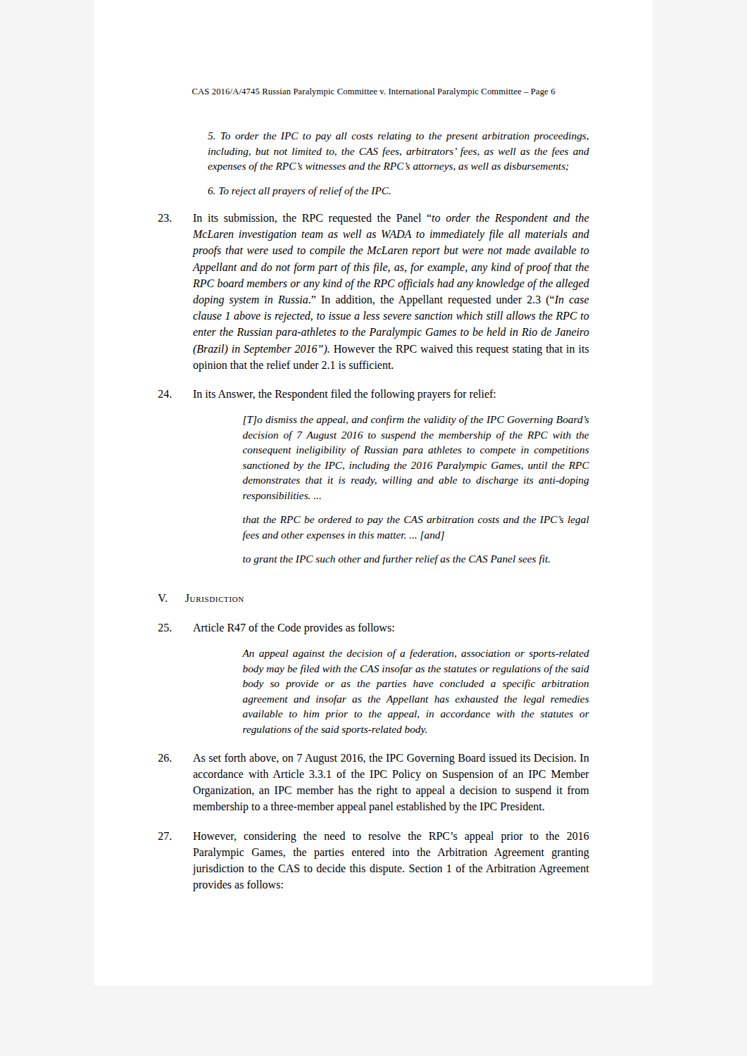CAS 2016/A/4745 Russian Paralympic Committee v. International Paralympic Committee – Page 6
5. To order the IPC to pay all costs relating to the present arbitration proceedings, including, but not limited to, the CAS fees, arbitrators’ fees, as well as the fees and expenses of the RPC’s witnesses and the RPC’s attorneys, as well as disbursements;
6. To reject all prayers of relief of the IPC.
23. In its submission, the RPC requested the Panel “to order the Respondent and the McLaren investigation team as well as WADA to immediately file all materials and proofs that were used to compile the McLaren report but were not made available to Appellant and do not form part of this file, as, for example, any kind of proof that the RPC board members or any kind of the RPC officials had any knowledge of the alleged doping system in Russia.” In addition, the Appellant requested under 2.3 (“In case clause 1 above is rejected, to issue a less severe sanction which still allows the RPC to enter the Russian para-athletes to the Paralympic Games to be held in Rio de Janeiro (Brazil) in September 2016”). However the RPC waived this request stating that in its opinion that the relief under 2.1 is sufficient.
24. In its Answer, the Respondent filed the following prayers for relief:
[T]o dismiss the appeal, and confirm the validity of the IPC Governing Board’s decision of 7 August 2016 to suspend the membership of the RPC with the consequent ineligibility of Russian para athletes to compete in competitions sanctioned by the IPC, including the 2016 Paralympic Games, until the RPC demonstrates that it is ready, willing and able to discharge its anti-doping responsibilities. ...
that the RPC be ordered to pay the CAS arbitration costs and the IPC’s legal fees and other expenses in this matter. ... [and]
to grant the IPC such other and further relief as the CAS Panel sees fit.
V. Jurisdiction
25. Article R47 of the Code provides as follows:
An appeal against the decision of a federation, association or sports-related body may be filed with the CAS insofar as the statutes or regulations of the said body so provide or as the parties have concluded a specific arbitration agreement and insofar as the Appellant has exhausted the legal remedies available to him prior to the appeal, in accordance with the statutes or regulations of the said sports-related body.
26. As set forth above, on 7 August 2016, the IPC Governing Board issued its Decision. In accordance with Article 3.3.1 of the IPC Policy on Suspension of an IPC Member Organization, an IPC member has the right to appeal a decision to suspend it from membership to a three-member appeal panel established by the IPC President.
27. However, considering the need to resolve the RPC’s appeal prior to the 2016 Paralympic Games, the parties entered into the Arbitration Agreement granting jurisdiction to the CAS to decide this dispute. Section 1 of the Arbitration Agreement provides as follows: